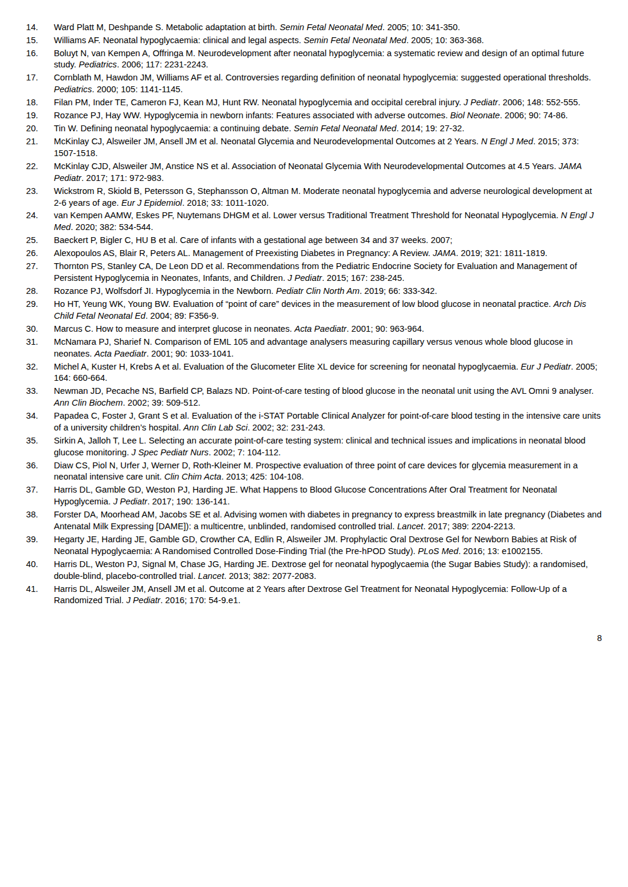14. Ward Platt M, Deshpande S. Metabolic adaptation at birth. Semin Fetal Neonatal Med. 2005; 10: 341-350.
15. Williams AF. Neonatal hypoglycaemia: clinical and legal aspects. Semin Fetal Neonatal Med. 2005; 10: 363-368.
16. Boluyt N, van Kempen A, Offringa M. Neurodevelopment after neonatal hypoglycemia: a systematic review and design of an optimal future study. Pediatrics. 2006; 117: 2231-2243.
17. Cornblath M, Hawdon JM, Williams AF et al. Controversies regarding definition of neonatal hypoglycemia: suggested operational thresholds. Pediatrics. 2000; 105: 1141-1145.
18. Filan PM, Inder TE, Cameron FJ, Kean MJ, Hunt RW. Neonatal hypoglycemia and occipital cerebral injury. J Pediatr. 2006; 148: 552-555.
19. Rozance PJ, Hay WW. Hypoglycemia in newborn infants: Features associated with adverse outcomes. Biol Neonate. 2006; 90: 74-86.
20. Tin W. Defining neonatal hypoglycaemia: a continuing debate. Semin Fetal Neonatal Med. 2014; 19: 27-32.
21. McKinlay CJ, Alsweiler JM, Ansell JM et al. Neonatal Glycemia and Neurodevelopmental Outcomes at 2 Years. N Engl J Med. 2015; 373: 1507-1518.
22. McKinlay CJD, Alsweiler JM, Anstice NS et al. Association of Neonatal Glycemia With Neurodevelopmental Outcomes at 4.5 Years. JAMA Pediatr. 2017; 171: 972-983.
23. Wickstrom R, Skiold B, Petersson G, Stephansson O, Altman M. Moderate neonatal hypoglycemia and adverse neurological development at 2-6 years of age. Eur J Epidemiol. 2018; 33: 1011-1020.
24. van Kempen AAMW, Eskes PF, Nuytemans DHGM et al. Lower versus Traditional Treatment Threshold for Neonatal Hypoglycemia. N Engl J Med. 2020; 382: 534-544.
25. Baeckert P, Bigler C, HU B et al. Care of infants with a gestational age between 34 and 37 weeks. 2007;
26. Alexopoulos AS, Blair R, Peters AL. Management of Preexisting Diabetes in Pregnancy: A Review. JAMA. 2019; 321: 1811-1819.
27. Thornton PS, Stanley CA, De Leon DD et al. Recommendations from the Pediatric Endocrine Society for Evaluation and Management of Persistent Hypoglycemia in Neonates, Infants, and Children. J Pediatr. 2015; 167: 238-245.
28. Rozance PJ, Wolfsdorf JI. Hypoglycemia in the Newborn. Pediatr Clin North Am. 2019; 66: 333-342.
29. Ho HT, Yeung WK, Young BW. Evaluation of “point of care” devices in the measurement of low blood glucose in neonatal practice. Arch Dis Child Fetal Neonatal Ed. 2004; 89: F356-9.
30. Marcus C. How to measure and interpret glucose in neonates. Acta Paediatr. 2001; 90: 963-964.
31. McNamara PJ, Sharief N. Comparison of EML 105 and advantage analysers measuring capillary versus venous whole blood glucose in neonates. Acta Paediatr. 2001; 90: 1033-1041.
32. Michel A, Kuster H, Krebs A et al. Evaluation of the Glucometer Elite XL device for screening for neonatal hypoglycaemia. Eur J Pediatr. 2005; 164: 660-664.
33. Newman JD, Pecache NS, Barfield CP, Balazs ND. Point-of-care testing of blood glucose in the neonatal unit using the AVL Omni 9 analyser. Ann Clin Biochem. 2002; 39: 509-512.
34. Papadea C, Foster J, Grant S et al. Evaluation of the i-STAT Portable Clinical Analyzer for point-of-care blood testing in the intensive care units of a university children’s hospital. Ann Clin Lab Sci. 2002; 32: 231-243.
35. Sirkin A, Jalloh T, Lee L. Selecting an accurate point-of-care testing system: clinical and technical issues and implications in neonatal blood glucose monitoring. J Spec Pediatr Nurs. 2002; 7: 104-112.
36. Diaw CS, Piol N, Urfer J, Werner D, Roth-Kleiner M. Prospective evaluation of three point of care devices for glycemia measurement in a neonatal intensive care unit. Clin Chim Acta. 2013; 425: 104-108.
37. Harris DL, Gamble GD, Weston PJ, Harding JE. What Happens to Blood Glucose Concentrations After Oral Treatment for Neonatal Hypoglycemia. J Pediatr. 2017; 190: 136-141.
38. Forster DA, Moorhead AM, Jacobs SE et al. Advising women with diabetes in pregnancy to express breastmilk in late pregnancy (Diabetes and Antenatal Milk Expressing [DAME]): a multicentre, unblinded, randomised controlled trial. Lancet. 2017; 389: 2204-2213.
39. Hegarty JE, Harding JE, Gamble GD, Crowther CA, Edlin R, Alsweiler JM. Prophylactic Oral Dextrose Gel for Newborn Babies at Risk of Neonatal Hypoglycaemia: A Randomised Controlled Dose-Finding Trial (the Pre-hPOD Study). PLoS Med. 2016; 13: e1002155.
40. Harris DL, Weston PJ, Signal M, Chase JG, Harding JE. Dextrose gel for neonatal hypoglycaemia (the Sugar Babies Study): a randomised, double-blind, placebo-controlled trial. Lancet. 2013; 382: 2077-2083.
41. Harris DL, Alsweiler JM, Ansell JM et al. Outcome at 2 Years after Dextrose Gel Treatment for Neonatal Hypoglycemia: Follow-Up of a Randomized Trial. J Pediatr. 2016; 170: 54-9.e1.
8